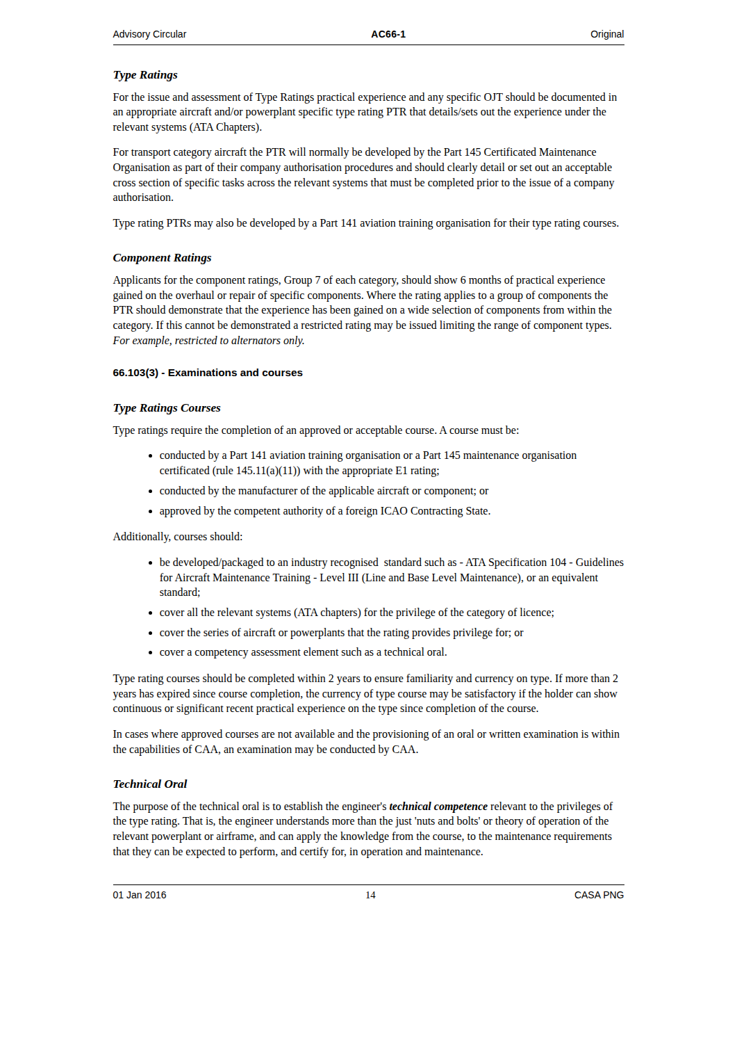Advisory Circular AC66-1 Original
Type Ratings
For the issue and assessment of Type Ratings practical experience and any specific OJT should be documented in an appropriate aircraft and/or powerplant specific type rating PTR that details/sets out the experience under the relevant systems (ATA Chapters).
For transport category aircraft the PTR will normally be developed by the Part 145 Certificated Maintenance Organisation as part of their company authorisation procedures and should clearly detail or set out an acceptable cross section of specific tasks across the relevant systems that must be completed prior to the issue of a company authorisation.
Type rating PTRs may also be developed by a Part 141 aviation training organisation for their type rating courses.
Component Ratings
Applicants for the component ratings, Group 7 of each category, should show 6 months of practical experience gained on the overhaul or repair of specific components. Where the rating applies to a group of components the PTR should demonstrate that the experience has been gained on a wide selection of components from within the category. If this cannot be demonstrated a restricted rating may be issued limiting the range of component types. For example, restricted to alternators only.
66.103(3) - Examinations and courses
Type Ratings Courses
Type ratings require the completion of an approved or acceptable course. A course must be:
conducted by a Part 141 aviation training organisation or a Part 145 maintenance organisation certificated (rule 145.11(a)(11)) with the appropriate E1 rating;
conducted by the manufacturer of the applicable aircraft or component; or
approved by the competent authority of a foreign ICAO Contracting State.
Additionally, courses should:
be developed/packaged to an industry recognised standard such as - ATA Specification 104 - Guidelines for Aircraft Maintenance Training - Level III (Line and Base Level Maintenance), or an equivalent standard;
cover all the relevant systems (ATA chapters) for the privilege of the category of licence;
cover the series of aircraft or powerplants that the rating provides privilege for; or
cover a competency assessment element such as a technical oral.
Type rating courses should be completed within 2 years to ensure familiarity and currency on type. If more than 2 years has expired since course completion, the currency of type course may be satisfactory if the holder can show continuous or significant recent practical experience on the type since completion of the course.
In cases where approved courses are not available and the provisioning of an oral or written examination is within the capabilities of CAA, an examination may be conducted by CAA.
Technical Oral
The purpose of the technical oral is to establish the engineer's technical competence relevant to the privileges of the type rating. That is, the engineer understands more than the just 'nuts and bolts' or theory of operation of the relevant powerplant or airframe, and can apply the knowledge from the course, to the maintenance requirements that they can be expected to perform, and certify for, in operation and maintenance.
01 Jan 2016 14 CASA PNG